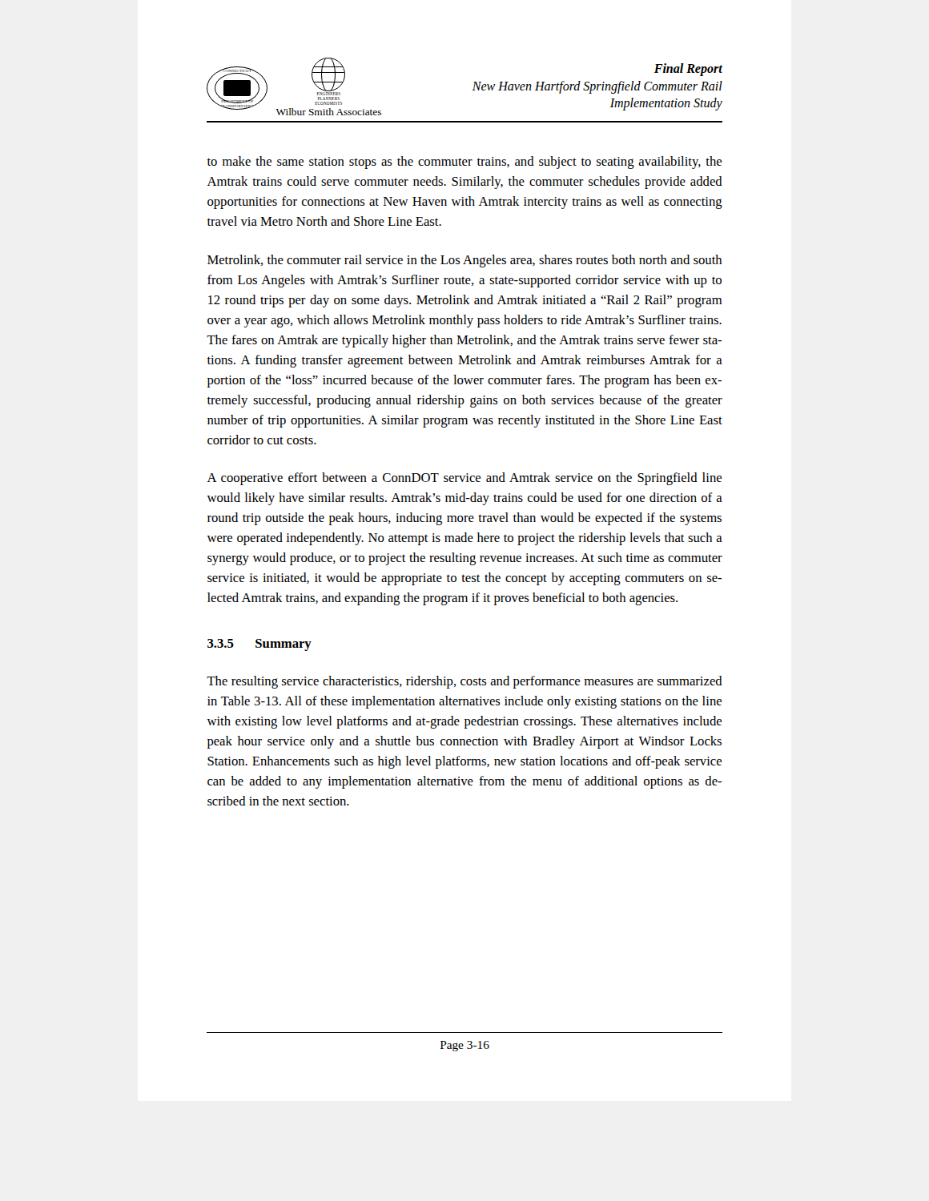Connecticut Department of Transportation
Engineers
Planners
Economists
Wilbur Smith Associates
Final Report
New Haven Hartford Springfield Commuter Rail Implementation Study
to make the same station stops as the commuter trains, and subject to seating availability, the Amtrak trains could serve commuter needs. Similarly, the commuter schedules provide added opportunities for connections at New Haven with Amtrak intercity trains as well as connecting travel via Metro North and Shore Line East.
Metrolink, the commuter rail service in the Los Angeles area, shares routes both north and south from Los Angeles with Amtrak’s Surfliner route, a state-supported corridor service with up to 12 round trips per day on some days. Metrolink and Amtrak initiated a “Rail 2 Rail” program over a year ago, which allows Metrolink monthly pass holders to ride Amtrak’s Surfliner trains. The fares on Amtrak are typically higher than Metrolink, and the Amtrak trains serve fewer stations. A funding transfer agreement between Metrolink and Amtrak reimburses Amtrak for a portion of the “loss” incurred because of the lower commuter fares. The program has been extremely successful, producing annual ridership gains on both services because of the greater number of trip opportunities. A similar program was recently instituted in the Shore Line East corridor to cut costs.
A cooperative effort between a ConnDOT service and Amtrak service on the Springfield line would likely have similar results. Amtrak’s mid-day trains could be used for one direction of a round trip outside the peak hours, inducing more travel than would be expected if the systems were operated independently. No attempt is made here to project the ridership levels that such a synergy would produce, or to project the resulting revenue increases. At such time as commuter service is initiated, it would be appropriate to test the concept by accepting commuters on selected Amtrak trains, and expanding the program if it proves beneficial to both agencies.
3.3.5 Summary
The resulting service characteristics, ridership, costs and performance measures are summarized in Table 3-13. All of these implementation alternatives include only existing stations on the line with existing low level platforms and at-grade pedestrian crossings. These alternatives include peak hour service only and a shuttle bus connection with Bradley Airport at Windsor Locks Station. Enhancements such as high level platforms, new station locations and off-peak service can be added to any implementation alternative from the menu of additional options as described in the next section.
Page 3-16